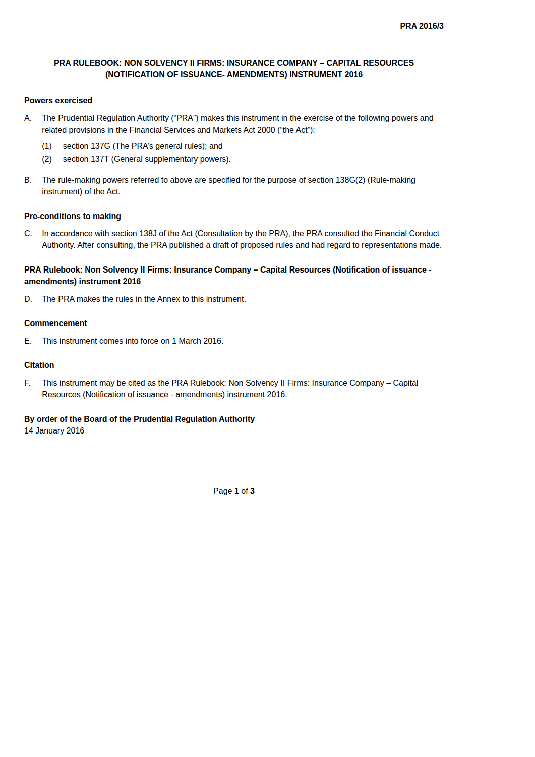PRA 2016/3
PRA Rulebook: Non Solvency II Firms: Insurance Company – Capital Resources (Notification of Issuance- Amendments) Instrument 2016
Powers exercised
A.
The Prudential Regulation Authority (“PRA”) makes this instrument in the exercise of the following powers and related provisions in the Financial Services and Markets Act 2000 (“the Act”):
(1) section 137G (The PRA’s general rules); and
(2) section 137T (General supplementary powers).
B.
The rule-making powers referred to above are specified for the purpose of section 138G(2) (Rule-making instrument) of the Act.
Pre-conditions to making
C.
In accordance with section 138J of the Act (Consultation by the PRA), the PRA consulted the Financial Conduct Authority. After consulting, the PRA published a draft of proposed rules and had regard to representations made.
PRA Rulebook: Non Solvency II Firms: Insurance Company – Capital Resources (Notification of issuance - amendments) instrument 2016
D.
The PRA makes the rules in the Annex to this instrument.
Commencement
E.
This instrument comes into force on 1 March 2016.
Citation
F.
This instrument may be cited as the PRA Rulebook: Non Solvency II Firms: Insurance Company – Capital Resources (Notification of issuance - amendments) instrument 2016.
By order of the Board of the Prudential Regulation Authority
14 January 2016
Page 1 of 3